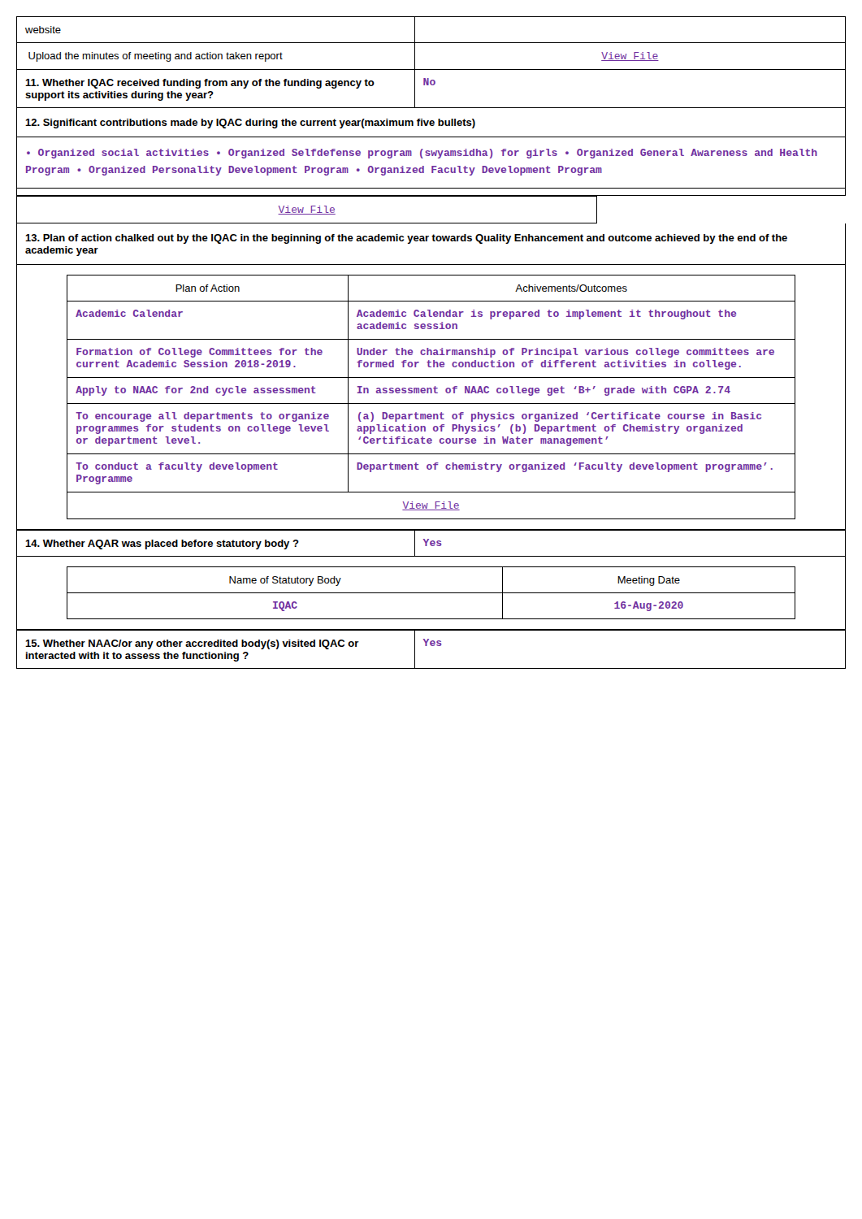| website | |
| Upload the minutes of meeting and action taken report | View File |
| 11. Whether IQAC received funding from any of the funding agency to support its activities during the year? | No |
12. Significant contributions made by IQAC during the current year(maximum five bullets)
• Organized social activities • Organized Selfdefense program (swyamsidha) for girls • Organized General Awareness and Health Program • Organized Personality Development Program • Organized Faculty Development Program
| View File | |
13. Plan of action chalked out by the IQAC in the beginning of the academic year towards Quality Enhancement and outcome achieved by the end of the academic year
| Plan of Action | Achivements/Outcomes |
| --- | --- |
| Academic Calendar | Academic Calendar is prepared to implement it throughout the academic session |
| Formation of College Committees for the current Academic Session 2018-2019. | Under the chairmanship of Principal various college committees are formed for the conduction of different activities in college. |
| Apply to NAAC for 2nd cycle assessment | In assessment of NAAC college get ‘B+’ grade with CGPA 2.74 |
| To encourage all departments to organize programmes for students on college level or department level. | (a) Department of physics organized ‘Certificate course in Basic application of Physics’ (b) Department of Chemistry organized ‘Certificate course in Water management’ |
| To conduct a faculty development Programme | Department of chemistry organized ‘Faculty development programme’. |
| View File |
| 14. Whether AQAR was placed before statutory body ? | Yes |
| Name of Statutory Body | Meeting Date |
| --- | --- |
| IQAC | 16-Aug-2020 |
| 15. Whether NAAC/or any other accredited body(s) visited IQAC or interacted with it to assess the functioning ? | Yes |